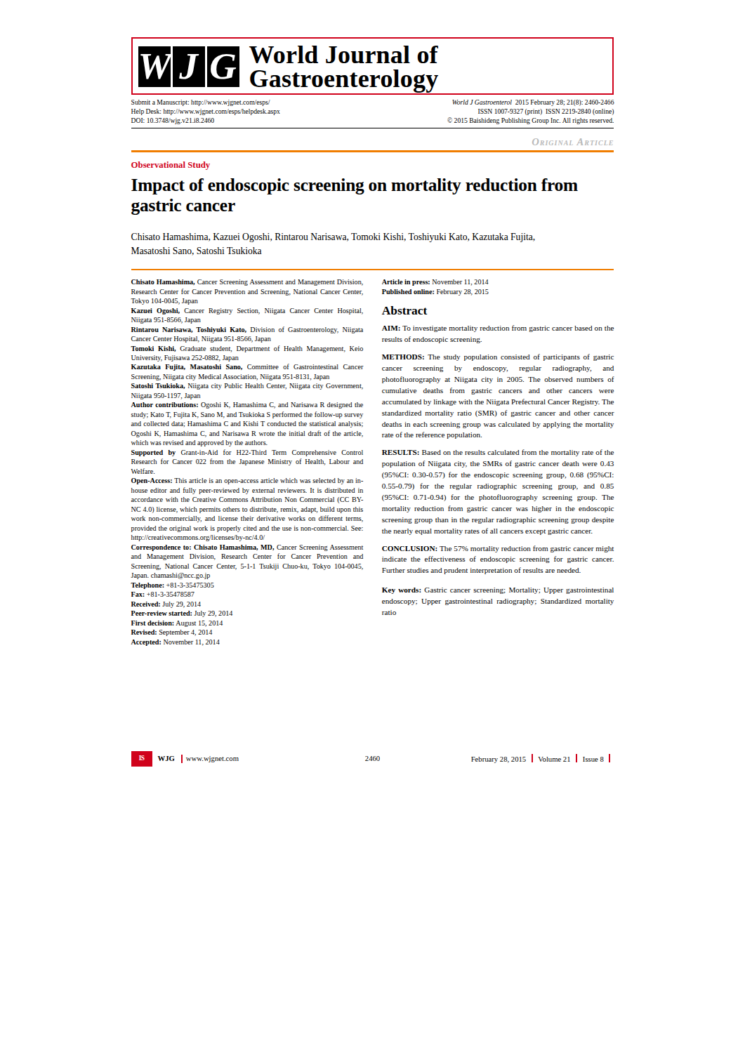WJG
World Journal of
Gastroenterology
Submit a Manuscript: http://www.wjgnet.com/esps/
Help Desk: http://www.wjgnet.com/esps/helpdesk.aspx
DOI: 10.3748/wjg.v21.i8.2460
World J Gastroenterol 2015 February 28; 21(8): 2460-2466
ISSN 1007-9327 (print) ISSN 2219-2840 (online)
© 2015 Baishideng Publishing Group Inc. All rights reserved.
Original Article
Observational Study
Impact of endoscopic screening on mortality reduction from gastric cancer
Chisato Hamashima, Kazuei Ogoshi, Rintarou Narisawa, Tomoki Kishi, Toshiyuki Kato, Kazutaka Fujita,
Masatoshi Sano, Satoshi Tsukioka
Chisato Hamashima, Cancer Screening Assessment and Management Division, Research Center for Cancer Prevention and Screening, National Cancer Center, Tokyo 104-0045, Japan
Kazuei Ogoshi, Cancer Registry Section, Niigata Cancer Center Hospital, Niigata 951-8566, Japan
Rintarou Narisawa, Toshiyuki Kato, Division of Gastroenterology, Niigata Cancer Center Hospital, Niigata 951-8566, Japan
Tomoki Kishi, Graduate student, Department of Health Management, Keio University, Fujisawa 252-0882, Japan
Kazutaka Fujita, Masatoshi Sano, Committee of Gastrointestinal Cancer Screening, Niigata city Medical Association, Niigata 951-8131, Japan
Satoshi Tsukioka, Niigata city Public Health Center, Niigata city Government, Niigata 950-1197, Japan
Author contributions: Ogoshi K, Hamashima C, and Narisawa R designed the study; Kato T, Fujita K, Sano M, and Tsukioka S performed the follow-up survey and collected data; Hamashima C and Kishi T conducted the statistical analysis; Ogoshi K, Hamashima C, and Narisawa R wrote the initial draft of the article, which was revised and approved by the authors.
Supported by Grant-in-Aid for H22-Third Term Comprehensive Control Research for Cancer 022 from the Japanese Ministry of Health, Labour and Welfare.
Open-Access: This article is an open-access article which was selected by an in-house editor and fully peer-reviewed by external reviewers. It is distributed in accordance with the Creative Commons Attribution Non Commercial (CC BY-NC 4.0) license, which permits others to distribute, remix, adapt, build upon this work non-commercially, and license their derivative works on different terms, provided the original work is properly cited and the use is non-commercial. See: http://creativecommons.org/licenses/by-nc/4.0/
Correspondence to: Chisato Hamashima, MD, Cancer Screening Assessment and Management Division, Research Center for Cancer Prevention and Screening, National Cancer Center, 5-1-1 Tsukiji Chuo-ku, Tokyo 104-0045, Japan. chamashi@ncc.go.jp
Telephone: +81-3-35475305
Fax: +81-3-35478587
Received: July 29, 2014
Peer-review started: July 29, 2014
First decision: August 15, 2014
Revised: September 4, 2014
Accepted: November 11, 2014
Article in press: November 11, 2014
Published online: February 28, 2015
Abstract
AIM: To investigate mortality reduction from gastric cancer based on the results of endoscopic screening.
METHODS: The study population consisted of participants of gastric cancer screening by endoscopy, regular radiography, and photofluorography at Niigata city in 2005. The observed numbers of cumulative deaths from gastric cancers and other cancers were accumulated by linkage with the Niigata Prefectural Cancer Registry. The standardized mortality ratio (SMR) of gastric cancer and other cancer deaths in each screening group was calculated by applying the mortality rate of the reference population.
RESULTS: Based on the results calculated from the mortality rate of the population of Niigata city, the SMRs of gastric cancer death were 0.43 (95%CI: 0.30-0.57) for the endoscopic screening group, 0.68 (95%CI: 0.55-0.79) for the regular radiographic screening group, and 0.85 (95%CI: 0.71-0.94) for the photofluorography screening group. The mortality reduction from gastric cancer was higher in the endoscopic screening group than in the regular radiographic screening group despite the nearly equal mortality rates of all cancers except gastric cancer.
CONCLUSION: The 57% mortality reduction from gastric cancer might indicate the effectiveness of endoscopic screening for gastric cancer. Further studies and prudent interpretation of results are needed.
Key words: Gastric cancer screening; Mortality; Upper gastrointestinal endoscopy; Upper gastrointestinal radiography; Standardized mortality ratio
IS
WJG
www.wjgnet.com
2460
February 28, 2015 Volume 21 Issue 8